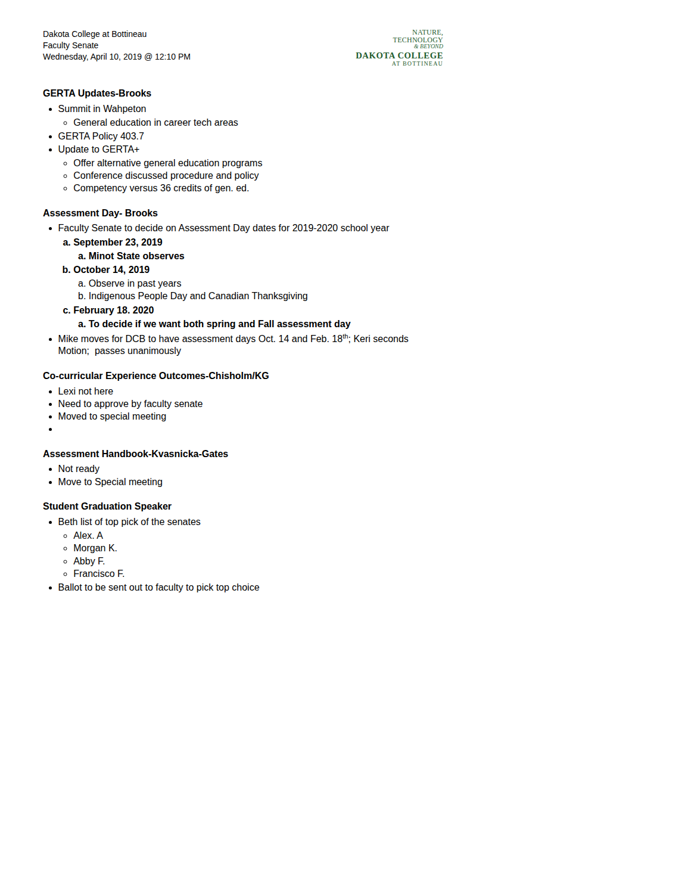Dakota College at Bottineau
Faculty Senate
Wednesday, April 10, 2019 @ 12:10 PM
NATURE, TECHNOLOGY & BEYOND DAKOTA COLLEGEAT BOTTINEAU
GERTA Updates-Brooks
Summit in Wahpeton
General education in career tech areas
GERTA Policy 403.7
Update to GERTA+
Offer alternative general education programs
Conference discussed procedure and policy
Competency versus 36 credits of gen. ed.
Assessment Day- Brooks
Faculty Senate to decide on Assessment Day dates for 2019-2020 school year
September 23, 2019
Minot State observes
October 14, 2019
Observe in past years
Indigenous People Day and Canadian Thanksgiving
February 18. 2020
To decide if we want both spring and Fall assessment day
Mike moves for DCB to have assessment days Oct. 14 and Feb. 18th; Keri seconds Motion; passes unanimously
Co-curricular Experience Outcomes-Chisholm/KG
Lexi not here
Need to approve by faculty senate
Moved to special meeting
Assessment Handbook-Kvasnicka-Gates
Not ready
Move to Special meeting
Student Graduation Speaker
Beth list of top pick of the senates
Alex. A
Morgan K.
Abby F.
Francisco F.
Ballot to be sent out to faculty to pick top choice